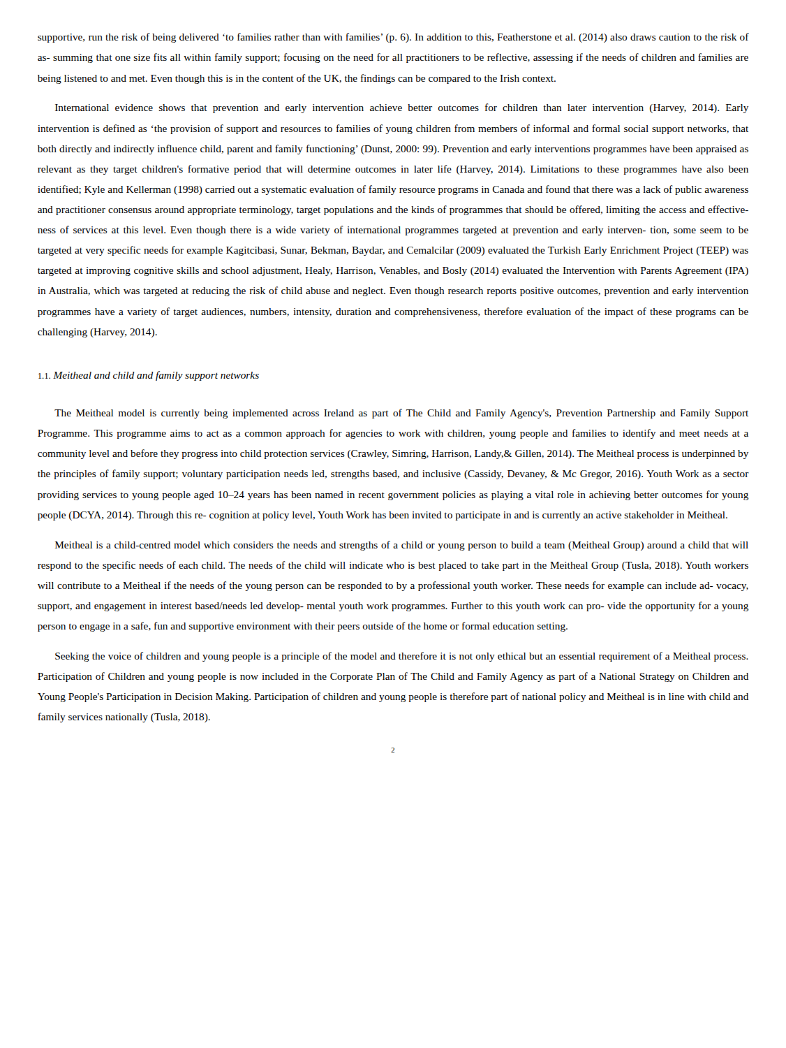supportive, run the risk of being delivered ‘to families rather than with families’ (p. 6). In addition to this, Featherstone et al. (2014) also draws caution to the risk of as- summing that one size fits all within family support; focusing on the need for all practitioners to be reflective, assessing if the needs of children and families are being listened to and met. Even though this is in the content of the UK, the findings can be compared to the Irish context.
International evidence shows that prevention and early intervention achieve better outcomes for children than later intervention (Harvey, 2014). Early intervention is defined as ‘the provision of support and resources to families of young children from members of informal and formal social support networks, that both directly and indirectly influence child, parent and family functioning’ (Dunst, 2000: 99). Prevention and early interventions programmes have been appraised as relevant as they target children's formative period that will determine outcomes in later life (Harvey, 2014). Limitations to these programmes have also been identified; Kyle and Kellerman (1998) carried out a systematic evaluation of family resource programs in Canada and found that there was a lack of public awareness and practitioner consensus around appropriate terminology, target populations and the kinds of programmes that should be offered, limiting the access and effective- ness of services at this level. Even though there is a wide variety of international programmes targeted at prevention and early interven- tion, some seem to be targeted at very specific needs for example Kagitcibasi, Sunar, Bekman, Baydar, and Cemalcilar (2009) evaluated the Turkish Early Enrichment Project (TEEP) was targeted at improving cognitive skills and school adjustment, Healy, Harrison, Venables, and Bosly (2014) evaluated the Intervention with Parents Agreement (IPA) in Australia, which was targeted at reducing the risk of child abuse and neglect. Even though research reports positive outcomes, prevention and early intervention programmes have a variety of target audiences, numbers, intensity, duration and comprehensiveness, therefore evaluation of the impact of these programs can be challenging (Harvey, 2014).
1.1. Meitheal and child and family support networks
The Meitheal model is currently being implemented across Ireland as part of The Child and Family Agency's, Prevention Partnership and Family Support Programme. This programme aims to act as a common approach for agencies to work with children, young people and families to identify and meet needs at a community level and before they progress into child protection services (Crawley, Simring, Harrison, Landy,& Gillen, 2014). The Meitheal process is underpinned by the principles of family support; voluntary participation needs led, strengths based, and inclusive (Cassidy, Devaney, & Mc Gregor, 2016). Youth Work as a sector providing services to young people aged 10–24 years has been named in recent government policies as playing a vital role in achieving better outcomes for young people (DCYA, 2014). Through this re- cognition at policy level, Youth Work has been invited to participate in and is currently an active stakeholder in Meitheal.
Meitheal is a child-centred model which considers the needs and strengths of a child or young person to build a team (Meitheal Group) around a child that will respond to the specific needs of each child. The needs of the child will indicate who is best placed to take part in the Meitheal Group (Tusla, 2018). Youth workers will contribute to a Meitheal if the needs of the young person can be responded to by a professional youth worker. These needs for example can include ad- vocacy, support, and engagement in interest based/needs led develop- mental youth work programmes. Further to this youth work can pro- vide the opportunity for a young person to engage in a safe, fun and supportive environment with their peers outside of the home or formal education setting.
Seeking the voice of children and young people is a principle of the model and therefore it is not only ethical but an essential requirement of a Meitheal process. Participation of Children and young people is now included in the Corporate Plan of The Child and Family Agency as part of a National Strategy on Children and Young People's Participation in Decision Making. Participation of children and young people is therefore part of national policy and Meitheal is in line with child and family services nationally (Tusla, 2018).
2